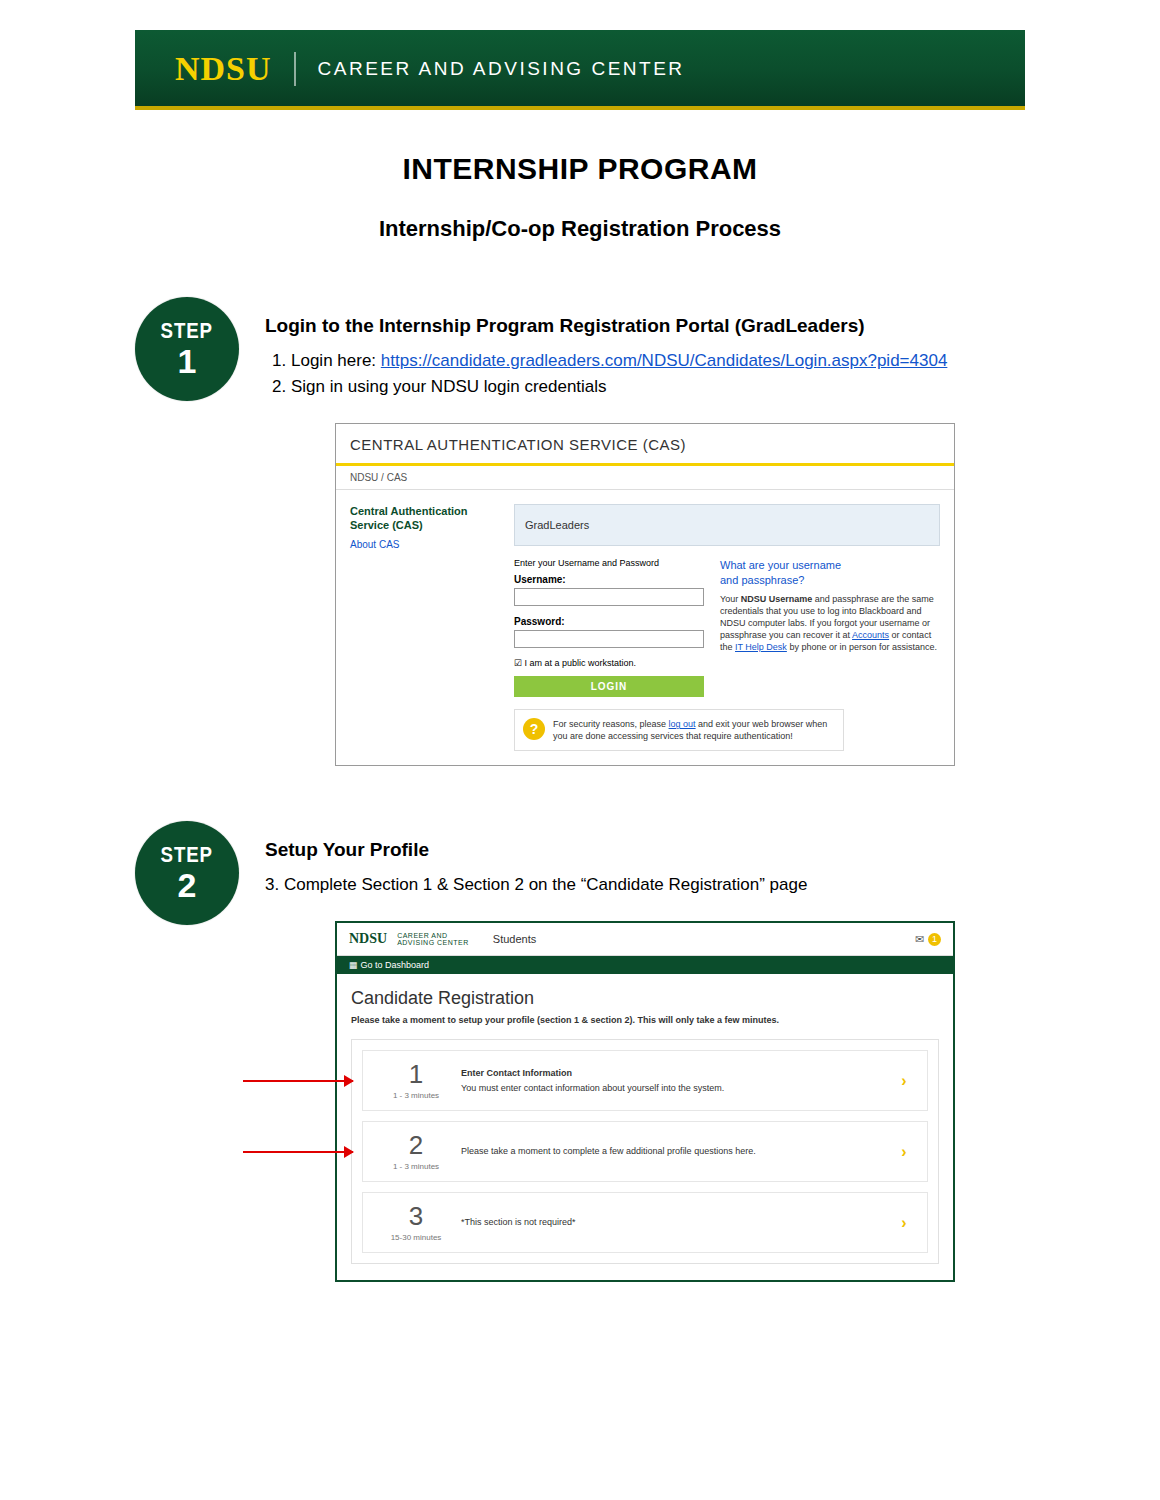NDSU
CAREER AND ADVISING CENTER
INTERNSHIP PROGRAM
Internship/Co-op Registration Process
STEP 1
Login to the Internship Program Registration Portal (GradLeaders)
Login here: https://candidate.gradleaders.com/NDSU/Candidates/Login.aspx?pid=4304
Sign in using your NDSU login credentials
CENTRAL AUTHENTICATION SERVICE (CAS)
NDSU / CAS
Central Authentication
Service (CAS)
About CAS
GradLeaders
Enter your Username and Password
Username:
Password:
☑ I am at a public workstation.
LOGIN
What are your username
and passphrase?
Your NDSU Username and passphrase are the same credentials that you use to log into Blackboard and NDSU computer labs. If you forgot your username or passphrase you can recover it at Accounts or contact the IT Help Desk by phone or in person for assistance.
?
For security reasons, please log out and exit your web browser when you are done accessing services that require authentication!
STEP 2
Setup Your Profile
3. Complete Section 1 & Section 2 on the “Candidate Registration” page
NDSU
CAREER AND
ADVISING CENTER
Students
✉ 1
▦ Go to Dashboard
Candidate Registration
Please take a moment to setup your profile (section 1 & section 2). This will only take a few minutes.
1
1 - 3 minutes
Enter Contact Information You must enter contact information about yourself into the system.
›
2
1 - 3 minutes
Please take a moment to complete a few additional profile questions here.
›
3
15-30 minutes
*This section is not required*
›